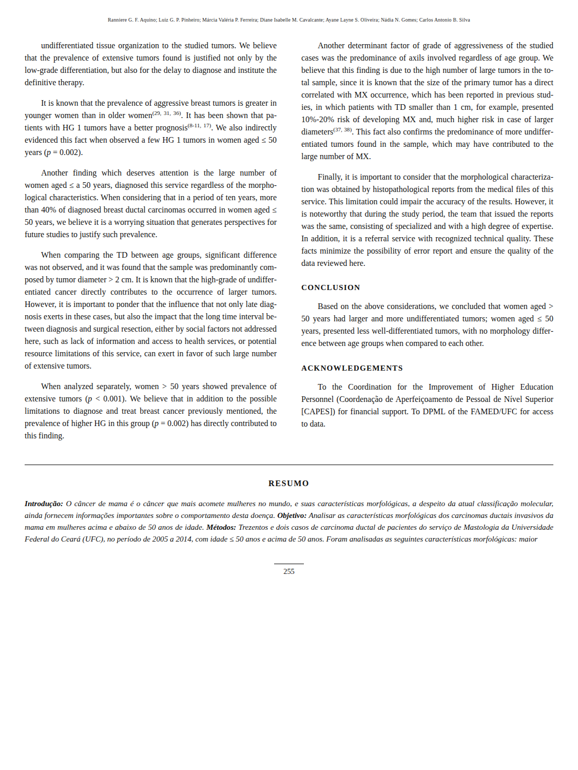Ranniere G. F. Aquino; Luiz G. P. Pinheiro; Márcia Valéria P. Ferreira; Diane Isabelle M. Cavalcante; Ayane Layne S. Oliveira; Nádia N. Gomes; Carlos Antonio B. Silva
undifferentiated tissue organization to the studied tumors. We believe that the prevalence of extensive tumors found is justified not only by the low-grade differentiation, but also for the delay to diagnose and institute the definitive therapy.
It is known that the prevalence of aggressive breast tumors is greater in younger women than in older women(29, 31, 36). It has been shown that patients with HG 1 tumors have a better prognosis(8-11, 17). We also indirectly evidenced this fact when observed a few HG 1 tumors in women aged ≤ 50 years (p = 0.002).
Another finding which deserves attention is the large number of women aged ≤ a 50 years, diagnosed this service regardless of the morphological characteristics. When considering that in a period of ten years, more than 40% of diagnosed breast ductal carcinomas occurred in women aged ≤ 50 years, we believe it is a worrying situation that generates perspectives for future studies to justify such prevalence.
When comparing the TD between age groups, significant difference was not observed, and it was found that the sample was predominantly composed by tumor diameter > 2 cm. It is known that the high-grade of undifferentiated cancer directly contributes to the occurrence of larger tumors. However, it is important to ponder that the influence that not only late diagnosis exerts in these cases, but also the impact that the long time interval between diagnosis and surgical resection, either by social factors not addressed here, such as lack of information and access to health services, or potential resource limitations of this service, can exert in favor of such large number of extensive tumors.
When analyzed separately, women > 50 years showed prevalence of extensive tumors (p < 0.001). We believe that in addition to the possible limitations to diagnose and treat breast cancer previously mentioned, the prevalence of higher HG in this group (p = 0.002) has directly contributed to this finding.
Another determinant factor of grade of aggressiveness of the studied cases was the predominance of axils involved regardless of age group. We believe that this finding is due to the high number of large tumors in the total sample, since it is known that the size of the primary tumor has a direct correlated with MX occurrence, which has been reported in previous studies, in which patients with TD smaller than 1 cm, for example, presented 10%-20% risk of developing MX and, much higher risk in case of larger diameters(37, 38). This fact also confirms the predominance of more undifferentiated tumors found in the sample, which may have contributed to the large number of MX.
Finally, it is important to consider that the morphological characterization was obtained by histopathological reports from the medical files of this service. This limitation could impair the accuracy of the results. However, it is noteworthy that during the study period, the team that issued the reports was the same, consisting of specialized and with a high degree of expertise. In addition, it is a referral service with recognized technical quality. These facts minimize the possibility of error report and ensure the quality of the data reviewed here.
Conclusion
Based on the above considerations, we concluded that women aged > 50 years had larger and more undifferentiated tumors; women aged ≤ 50 years, presented less well-differentiated tumors, with no morphology difference between age groups when compared to each other.
Acknowledgements
To the Coordination for the Improvement of Higher Education Personnel (Coordenação de Aperfeiçoamento de Pessoal de Nível Superior [CAPES]) for financial support. To DPML of the FAMED/UFC for access to data.
RESUMO
Introdução: O câncer de mama é o câncer que mais acomete mulheres no mundo, e suas características morfológicas, a despeito da atual classificação molecular, ainda fornecem informações importantes sobre o comportamento desta doença. Objetivo: Analisar as características morfológicas dos carcinomas ductais invasivos da mama em mulheres acima e abaixo de 50 anos de idade. Métodos: Trezentos e dois casos de carcinoma ductal de pacientes do serviço de Mastologia da Universidade Federal do Ceará (UFC), no período de 2005 a 2014, com idade ≤ 50 anos e acima de 50 anos. Foram analisadas as seguintes características morfológicas: maior
255